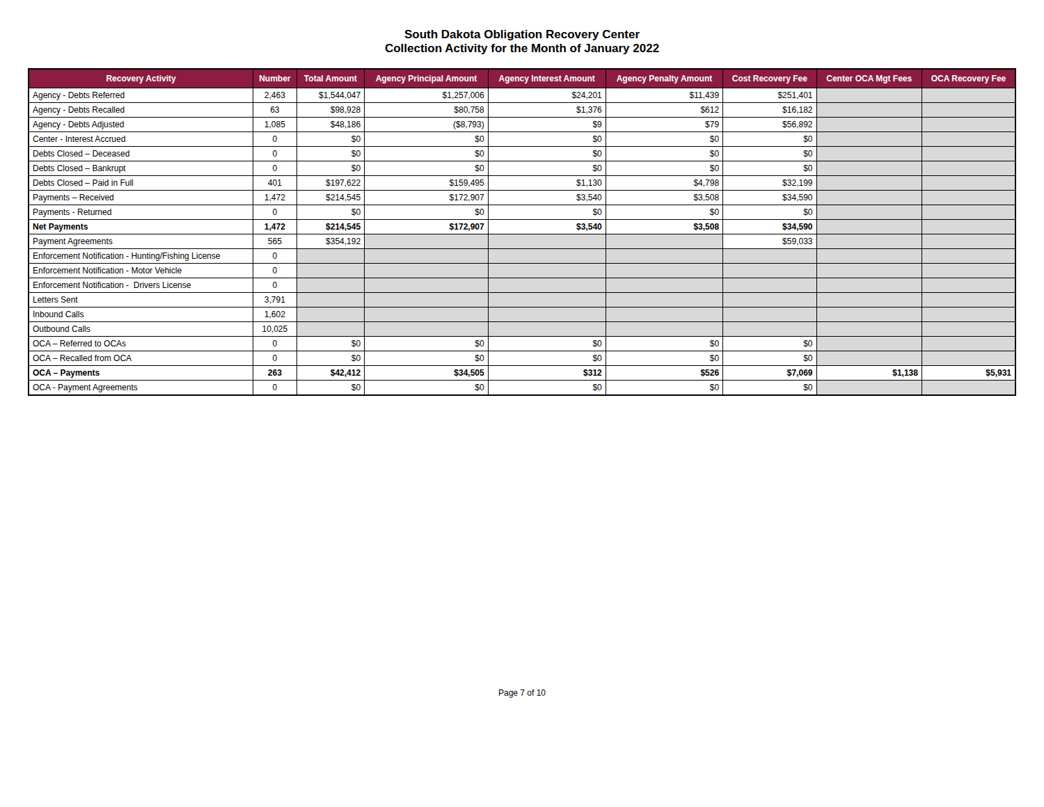South Dakota Obligation Recovery Center
Collection Activity for the Month of January 2022
| Recovery Activity | Number | Total Amount | Agency Principal Amount | Agency Interest Amount | Agency Penalty Amount | Cost Recovery Fee | Center OCA Mgt Fees | OCA Recovery Fee |
| --- | --- | --- | --- | --- | --- | --- | --- | --- |
| Agency - Debts Referred | 2,463 | $1,544,047 | $1,257,006 | $24,201 | $11,439 | $251,401 | | |
| Agency - Debts Recalled | 63 | $98,928 | $80,758 | $1,376 | $612 | $16,182 | | |
| Agency - Debts Adjusted | 1,085 | $48,186 | ($8,793) | $9 | $79 | $56,892 | | |
| Center - Interest Accrued | 0 | $0 | $0 | $0 | $0 | $0 | | |
| Debts Closed – Deceased | 0 | $0 | $0 | $0 | $0 | $0 | | |
| Debts Closed – Bankrupt | 0 | $0 | $0 | $0 | $0 | $0 | | |
| Debts Closed – Paid in Full | 401 | $197,622 | $159,495 | $1,130 | $4,798 | $32,199 | | |
| Payments – Received | 1,472 | $214,545 | $172,907 | $3,540 | $3,508 | $34,590 | | |
| Payments - Returned | 0 | $0 | $0 | $0 | $0 | $0 | | |
| Net Payments | 1,472 | $214,545 | $172,907 | $3,540 | $3,508 | $34,590 | | |
| Payment Agreements | 565 | $354,192 | | | | $59,033 | | |
| Enforcement Notification - Hunting/Fishing License | 0 | | | | | | | |
| Enforcement Notification - Motor Vehicle | 0 | | | | | | | |
| Enforcement Notification - Drivers License | 0 | | | | | | | |
| Letters Sent | 3,791 | | | | | | | |
| Inbound Calls | 1,602 | | | | | | | |
| Outbound Calls | 10,025 | | | | | | | |
| OCA – Referred to OCAs | 0 | $0 | $0 | $0 | $0 | $0 | | |
| OCA – Recalled from OCA | 0 | $0 | $0 | $0 | $0 | $0 | | |
| OCA – Payments | 263 | $42,412 | $34,505 | $312 | $526 | $7,069 | $1,138 | $5,931 |
| OCA - Payment Agreements | 0 | $0 | $0 | $0 | $0 | $0 | | |
Page 7 of 10